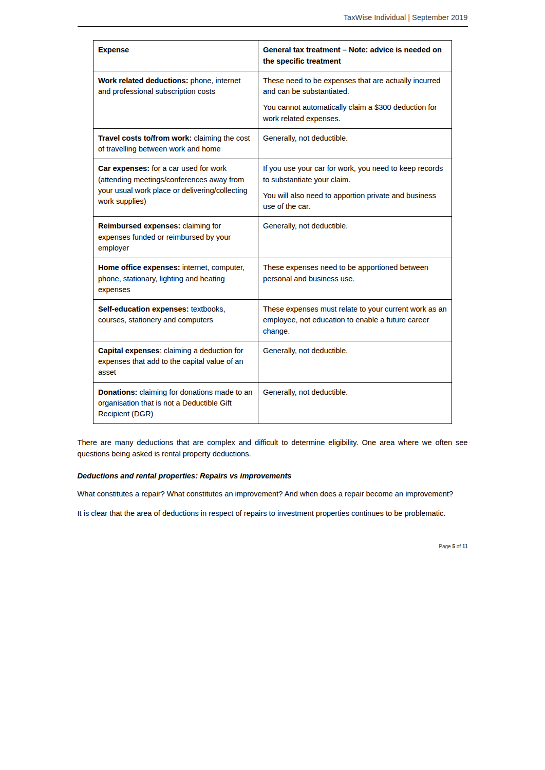TaxWise Individual | September 2019
| Expense | General tax treatment – Note: advice is needed on the specific treatment |
| --- | --- |
| Work related deductions: phone, internet and professional subscription costs | These need to be expenses that are actually incurred and can be substantiated. You cannot automatically claim a $300 deduction for work related expenses. |
| Travel costs to/from work: claiming the cost of travelling between work and home | Generally, not deductible. |
| Car expenses: for a car used for work (attending meetings/conferences away from your usual work place or delivering/collecting work supplies) | If you use your car for work, you need to keep records to substantiate your claim. You will also need to apportion private and business use of the car. |
| Reimbursed expenses: claiming for expenses funded or reimbursed by your employer | Generally, not deductible. |
| Home office expenses: internet, computer, phone, stationary, lighting and heating expenses | These expenses need to be apportioned between personal and business use. |
| Self-education expenses: textbooks, courses, stationery and computers | These expenses must relate to your current work as an employee, not education to enable a future career change. |
| Capital expenses : claiming a deduction for expenses that add to the capital value of an asset | Generally, not deductible. |
| Donations: claiming for donations made to an organisation that is not a Deductible Gift Recipient (DGR) | Generally, not deductible. |
There are many deductions that are complex and difficult to determine eligibility. One area where we often see questions being asked is rental property deductions.
Deductions and rental properties: Repairs vs improvements
What constitutes a repair? What constitutes an improvement? And when does a repair become an improvement?
It is clear that the area of deductions in respect of repairs to investment properties continues to be problematic.
Page 5 of 11